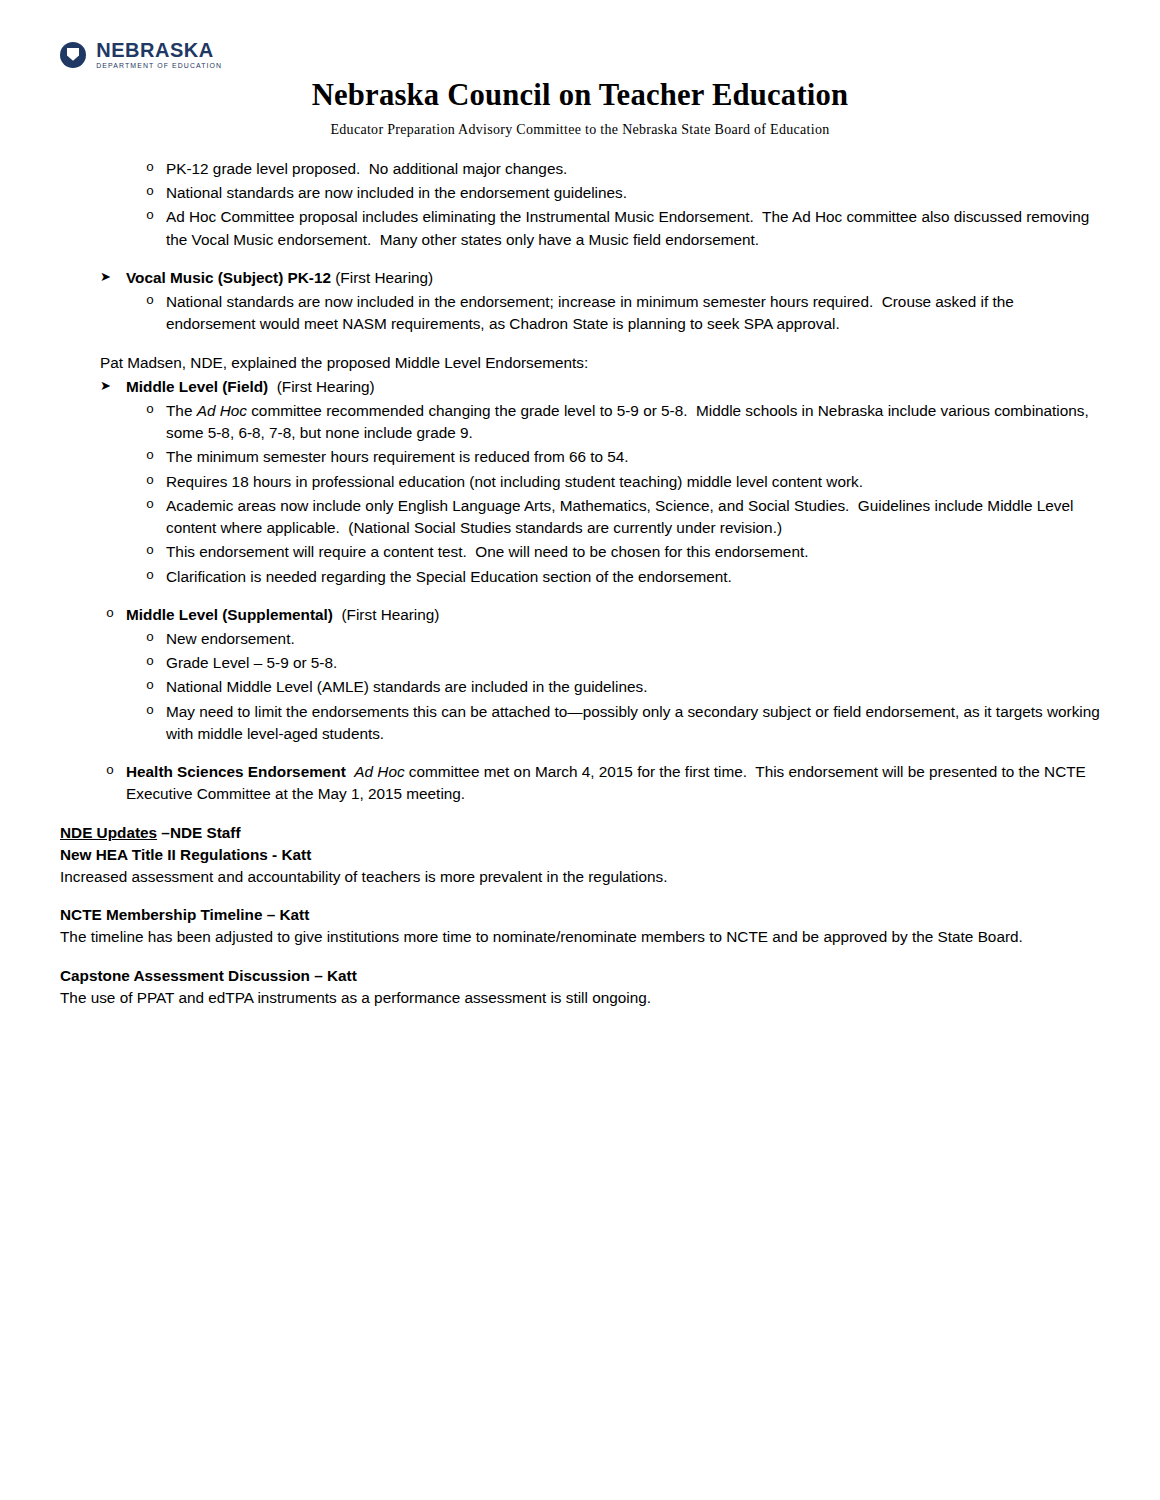NEBRASKA DEPARTMENT OF EDUCATION
Nebraska Council on Teacher Education
Educator Preparation Advisory Committee to the Nebraska State Board of Education
PK-12 grade level proposed. No additional major changes.
National standards are now included in the endorsement guidelines.
Ad Hoc Committee proposal includes eliminating the Instrumental Music Endorsement. The Ad Hoc committee also discussed removing the Vocal Music endorsement. Many other states only have a Music field endorsement.
Vocal Music (Subject) PK-12 (First Hearing)
National standards are now included in the endorsement; increase in minimum semester hours required. Crouse asked if the endorsement would meet NASM requirements, as Chadron State is planning to seek SPA approval.
Pat Madsen, NDE, explained the proposed Middle Level Endorsements:
Middle Level (Field) (First Hearing)
The Ad Hoc committee recommended changing the grade level to 5-9 or 5-8. Middle schools in Nebraska include various combinations, some 5-8, 6-8, 7-8, but none include grade 9.
The minimum semester hours requirement is reduced from 66 to 54.
Requires 18 hours in professional education (not including student teaching) middle level content work.
Academic areas now include only English Language Arts, Mathematics, Science, and Social Studies. Guidelines include Middle Level content where applicable. (National Social Studies standards are currently under revision.)
This endorsement will require a content test. One will need to be chosen for this endorsement.
Clarification is needed regarding the Special Education section of the endorsement.
Middle Level (Supplemental) (First Hearing)
New endorsement.
Grade Level – 5-9 or 5-8.
National Middle Level (AMLE) standards are included in the guidelines.
May need to limit the endorsements this can be attached to—possibly only a secondary subject or field endorsement, as it targets working with middle level-aged students.
Health Sciences Endorsement Ad Hoc committee met on March 4, 2015 for the first time. This endorsement will be presented to the NCTE Executive Committee at the May 1, 2015 meeting.
NDE Updates –NDE Staff
New HEA Title II Regulations - Katt
Increased assessment and accountability of teachers is more prevalent in the regulations.
NCTE Membership Timeline – Katt
The timeline has been adjusted to give institutions more time to nominate/renominate members to NCTE and be approved by the State Board.
Capstone Assessment Discussion – Katt
The use of PPAT and edTPA instruments as a performance assessment is still ongoing.